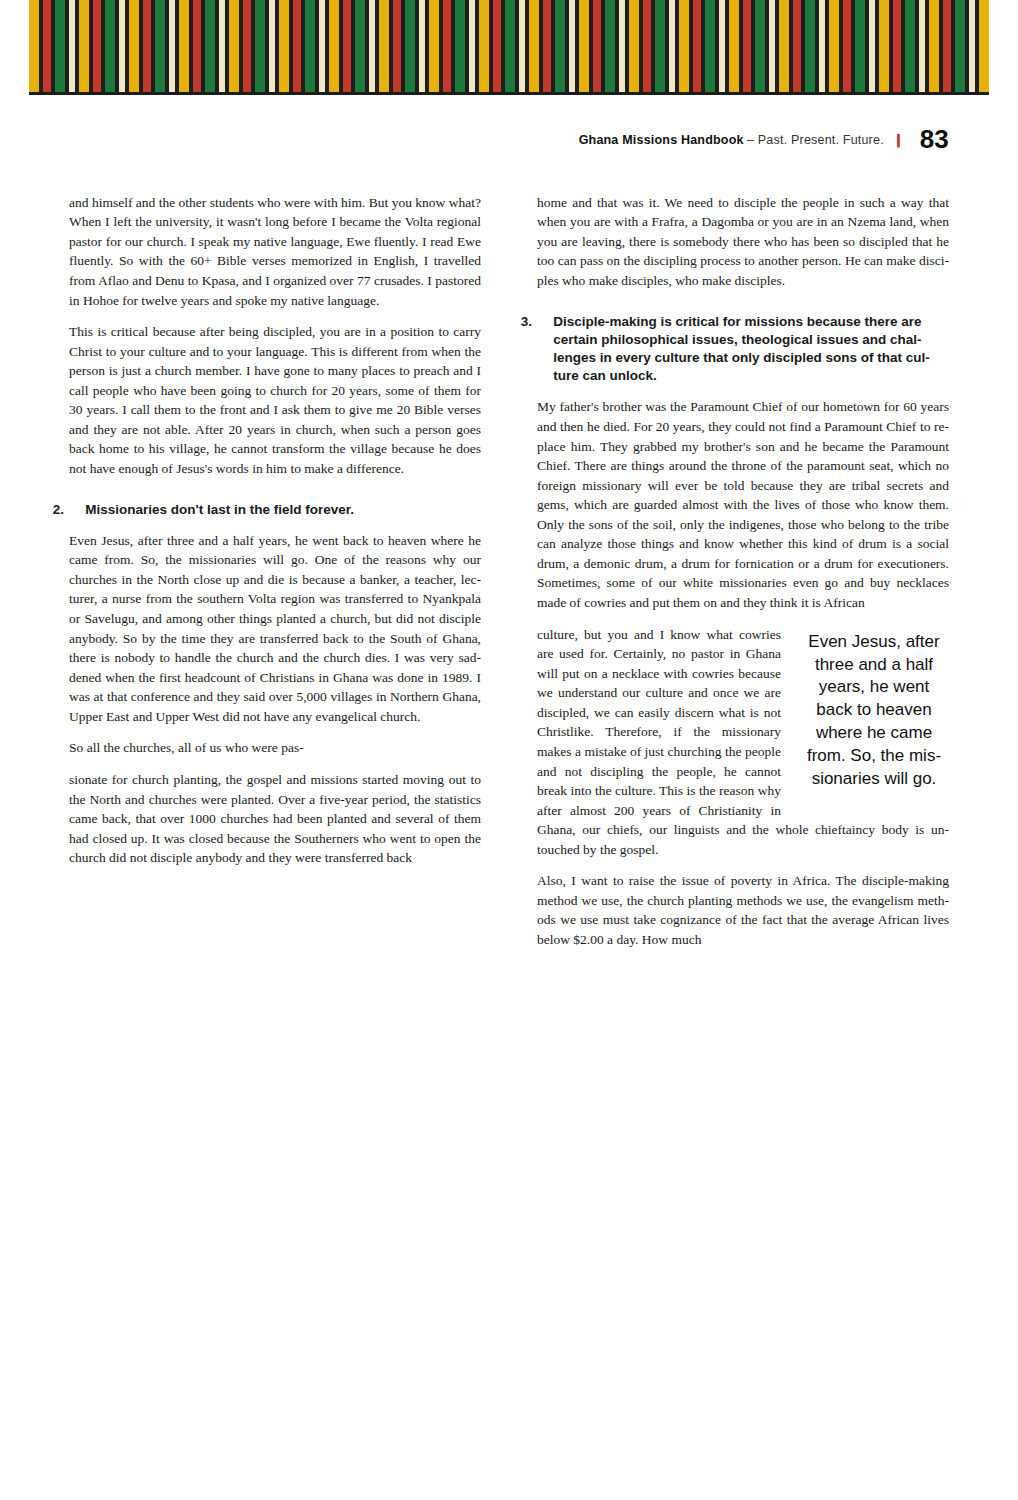Ghana Missions Handbook – Past. Present. Future. ❙ 83
and himself and the other students who were with him. But you know what? When I left the university, it wasn't long before I became the Volta regional pastor for our church. I speak my native language, Ewe fluently. I read Ewe fluently. So with the 60+ Bible verses memorized in English, I travelled from Aflao and Denu to Kpasa, and I organized over 77 crusades. I pastored in Hohoe for twelve years and spoke my native language.
This is critical because after being discipled, you are in a position to carry Christ to your culture and to your language. This is different from when the person is just a church member. I have gone to many places to preach and I call people who have been going to church for 20 years, some of them for 30 years. I call them to the front and I ask them to give me 20 Bible verses and they are not able. After 20 years in church, when such a person goes back home to his village, he cannot transform the village because he does not have enough of Jesus's words in him to make a difference.
2. Missionaries don't last in the field forever.
Even Jesus, after three and a half years, he went back to heaven where he came from. So, the missionaries will go. One of the reasons why our churches in the North close up and die is because a banker, a teacher, lecturer, a nurse from the southern Volta region was transferred to Nyankpala or Savelugu, and among other things planted a church, but did not disciple anybody. So by the time they are transferred back to the South of Ghana, there is nobody to handle the church and the church dies. I was very saddened when the first headcount of Christians in Ghana was done in 1989. I was at that conference and they said over 5,000 villages in Northern Ghana, Upper East and Upper West did not have any evangelical church.
So all the churches, all of us who were pas-
sionate for church planting, the gospel and missions started moving out to the North and churches were planted. Over a five-year period, the statistics came back, that over 1000 churches had been planted and several of them had closed up. It was closed because the Southerners who went to open the church did not disciple anybody and they were transferred back
home and that was it. We need to disciple the people in such a way that when you are with a Frafra, a Dagomba or you are in an Nzema land, when you are leaving, there is somebody there who has been so discipled that he too can pass on the discipling process to another person. He can make disciples who make disciples, who make disciples.
3. Disciple-making is critical for missions because there are certain philosophical issues, theological issues and challenges in every culture that only discipled sons of that culture can unlock.
My father's brother was the Paramount Chief of our hometown for 60 years and then he died. For 20 years, they could not find a Paramount Chief to replace him. They grabbed my brother's son and he became the Paramount Chief. There are things around the throne of the paramount seat, which no foreign missionary will ever be told because they are tribal secrets and gems, which are guarded almost with the lives of those who know them. Only the sons of the soil, only the indigenes, those who belong to the tribe can analyze those things and know whether this kind of drum is a social drum, a demonic drum, a drum for fornication or a drum for executioners. Sometimes, some of our white missionaries even go and buy necklaces made of cowries and put them on and they think it is African
Even Jesus, after three and a half years, he went back to heaven where he came from. So, the missionaries will go.
culture, but you and I know what cowries are used for. Certainly, no pastor in Ghana will put on a necklace with cowries because we understand our culture and once we are discipled, we can easily discern what is not Christlike. Therefore, if the missionary makes a mistake of just churching the people and not discipling the people, he cannot break into the culture. This is the reason why after almost 200 years of Christianity in Ghana, our chiefs, our linguists and the whole chieftaincy body is untouched by the gospel.
Also, I want to raise the issue of poverty in Africa. The disciple-making method we use, the church planting methods we use, the evangelism methods we use must take cognizance of the fact that the average African lives below $2.00 a day. How much